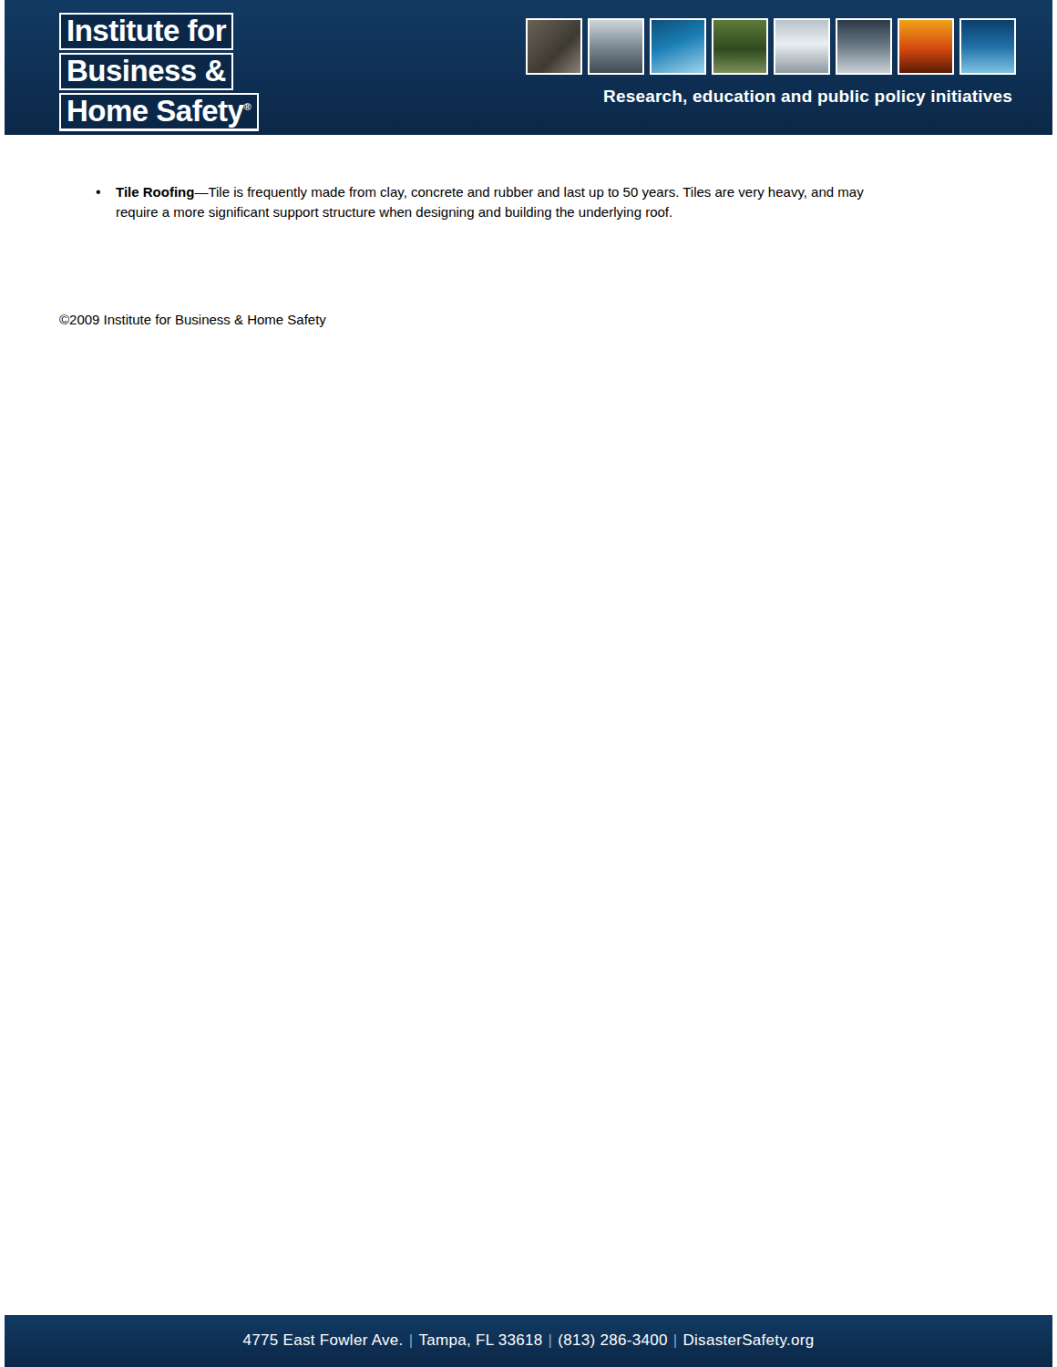Institute for Business & Home Safety®
Research, education and public policy initiatives
Tile Roofing—Tile is frequently made from clay, concrete and rubber and last up to 50 years. Tiles are very heavy, and may require a more significant support structure when designing and building the underlying roof.
©2009 Institute for Business & Home Safety
4775 East Fowler Ave.|Tampa, FL 33618|(813) 286-3400|DisasterSafety.org